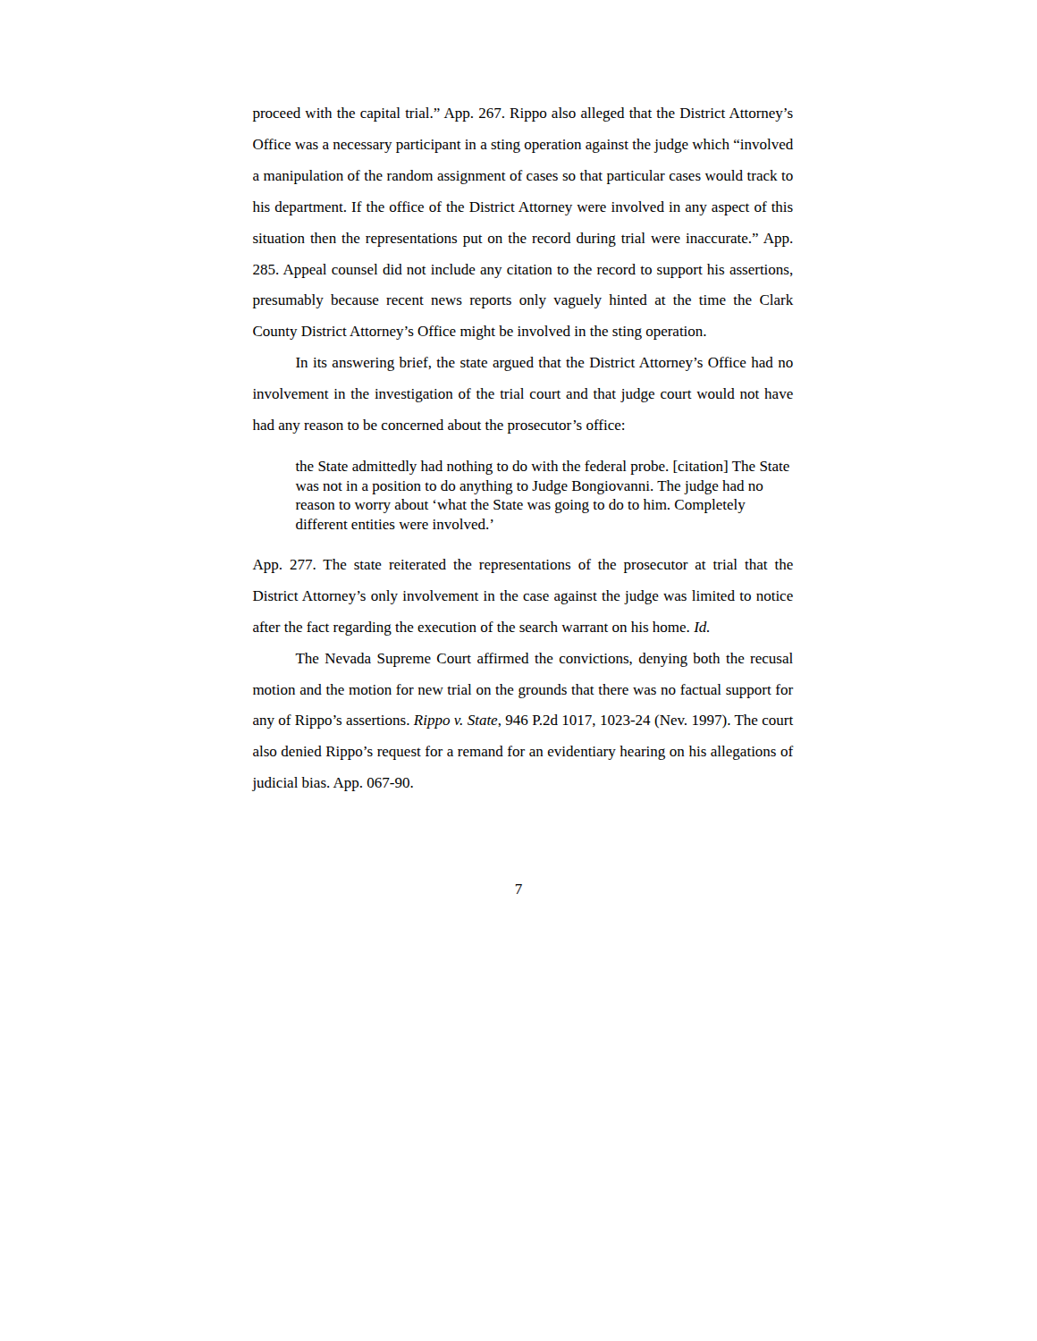proceed with the capital trial.” App. 267. Rippo also alleged that the District Attorney’s Office was a necessary participant in a sting operation against the judge which “involved a manipulation of the random assignment of cases so that particular cases would track to his department. If the office of the District Attorney were involved in any aspect of this situation then the representations put on the record during trial were inaccurate.” App. 285. Appeal counsel did not include any citation to the record to support his assertions, presumably because recent news reports only vaguely hinted at the time the Clark County District Attorney’s Office might be involved in the sting operation.
In its answering brief, the state argued that the District Attorney’s Office had no involvement in the investigation of the trial court and that judge court would not have had any reason to be concerned about the prosecutor’s office:
the State admittedly had nothing to do with the federal probe. [citation] The State was not in a position to do anything to Judge Bongiovanni. The judge had no reason to worry about ‘what the State was going to do to him. Completely different entities were involved.’
App. 277. The state reiterated the representations of the prosecutor at trial that the District Attorney’s only involvement in the case against the judge was limited to notice after the fact regarding the execution of the search warrant on his home. Id.
The Nevada Supreme Court affirmed the convictions, denying both the recusal motion and the motion for new trial on the grounds that there was no factual support for any of Rippo’s assertions. Rippo v. State, 946 P.2d 1017, 1023-24 (Nev. 1997). The court also denied Rippo’s request for a remand for an evidentiary hearing on his allegations of judicial bias. App. 067-90.
7